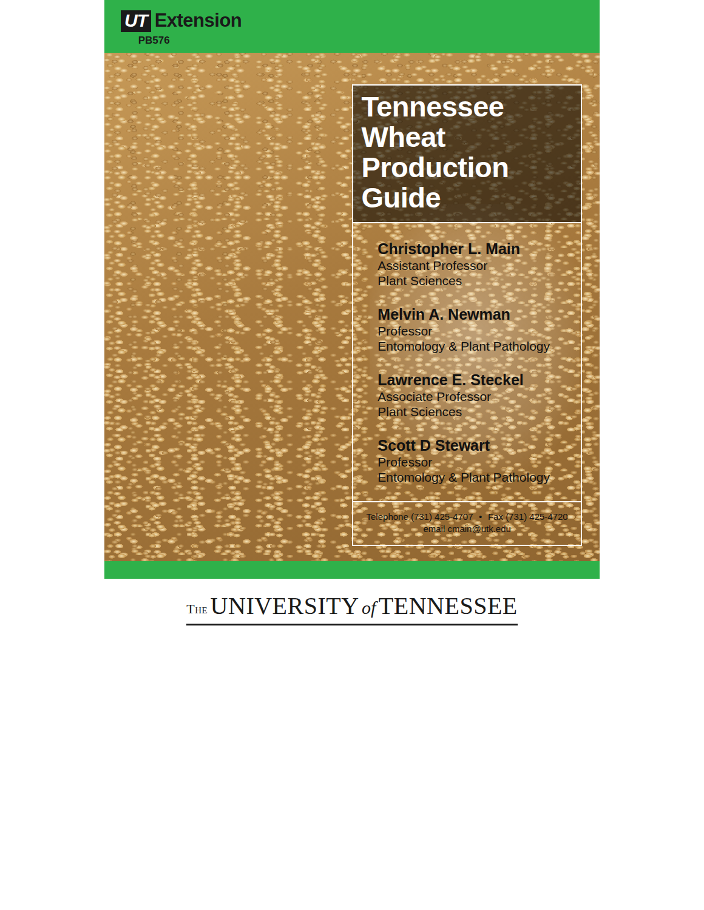UT Extension
PB576
Tennessee Wheat Production Guide
Christopher L. Main
Assistant Professor
Plant Sciences
Melvin A. Newman
Professor
Entomology & Plant Pathology
Lawrence E. Steckel
Associate Professor
Plant Sciences
Scott D Stewart
Professor
Entomology & Plant Pathology
Telephone (731) 425-4707•Fax (731) 425-4720
email cmain@utk.edu
The UNIVERSITY of TENNESSEE